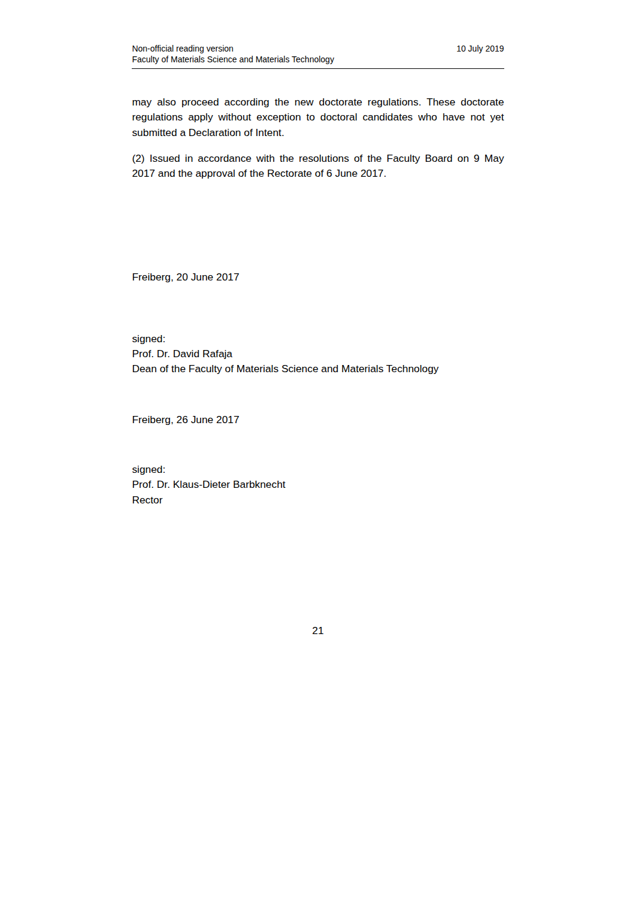Non-official reading version
Faculty of Materials Science and Materials Technology
10 July 2019
may also proceed according the new doctorate regulations. These doctorate regulations apply without exception to doctoral candidates who have not yet submitted a Declaration of Intent.
(2) Issued in accordance with the resolutions of the Faculty Board on 9 May 2017 and the approval of the Rectorate of 6 June 2017.
Freiberg, 20 June 2017
signed:
Prof. Dr. David Rafaja
Dean of the Faculty of Materials Science and Materials Technology
Freiberg, 26 June 2017
signed:
Prof. Dr. Klaus-Dieter Barbknecht
Rector
21